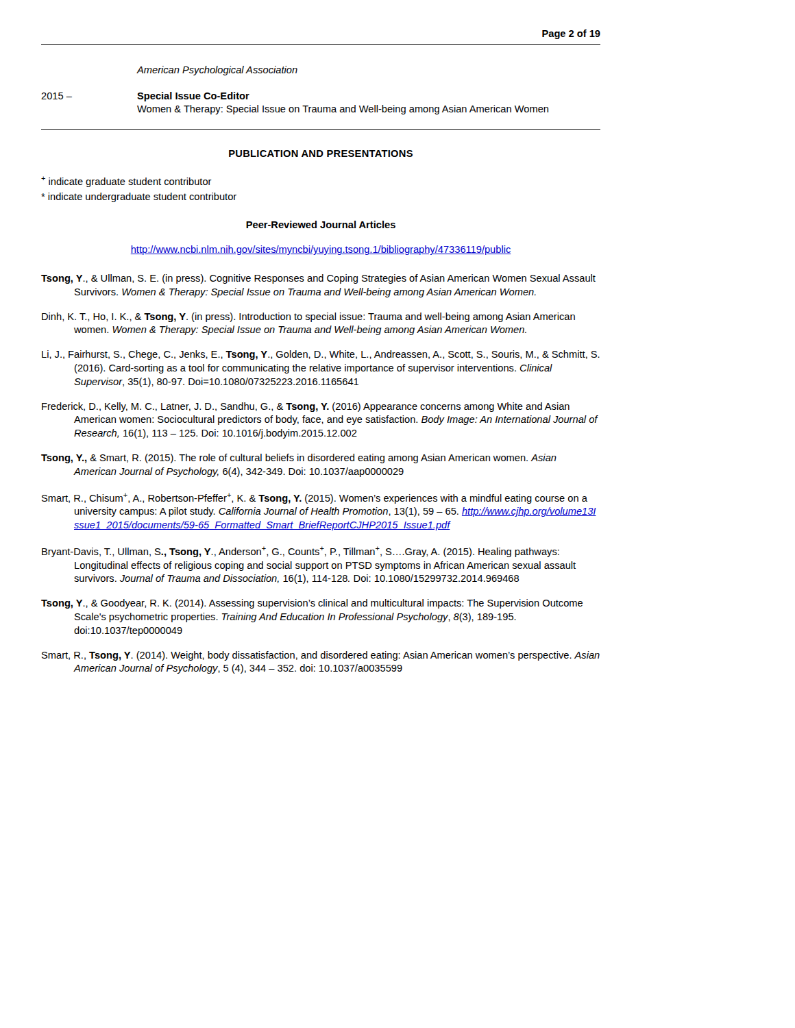Page 2 of 19
American Psychological Association
2015 –
Special Issue Co-Editor
Women & Therapy: Special Issue on Trauma and Well-being among Asian American Women
PUBLICATION AND PRESENTATIONS
+ indicate graduate student contributor
* indicate undergraduate student contributor
Peer-Reviewed Journal Articles
http://www.ncbi.nlm.nih.gov/sites/myncbi/yuying.tsong.1/bibliography/47336119/public
Tsong, Y., & Ullman, S. E. (in press). Cognitive Responses and Coping Strategies of Asian American Women Sexual Assault Survivors. Women & Therapy: Special Issue on Trauma and Well-being among Asian American Women.
Dinh, K. T., Ho, I. K., & Tsong, Y. (in press). Introduction to special issue: Trauma and well-being among Asian American women. Women & Therapy: Special Issue on Trauma and Well-being among Asian American Women.
Li, J., Fairhurst, S., Chege, C., Jenks, E., Tsong, Y., Golden, D., White, L., Andreassen, A., Scott, S., Souris, M., & Schmitt, S. (2016). Card-sorting as a tool for communicating the relative importance of supervisor interventions. Clinical Supervisor, 35(1), 80-97. Doi=10.1080/07325223.2016.1165641
Frederick, D., Kelly, M. C., Latner, J. D., Sandhu, G., & Tsong, Y. (2016) Appearance concerns among White and Asian American women: Sociocultural predictors of body, face, and eye satisfaction. Body Image: An International Journal of Research, 16(1), 113 – 125. Doi: 10.1016/j.bodyim.2015.12.002
Tsong, Y., & Smart, R. (2015). The role of cultural beliefs in disordered eating among Asian American women. Asian American Journal of Psychology, 6(4), 342-349. Doi: 10.1037/aap0000029
Smart, R., Chisum+, A., Robertson-Pfeffer+, K. & Tsong, Y. (2015). Women’s experiences with a mindful eating course on a university campus: A pilot study. California Journal of Health Promotion, 13(1), 59 – 65. http://www.cjhp.org/volume13Issue1_2015/documents/59-65_Formatted_Smart_BriefReportCJHP2015_Issue1.pdf
Bryant-Davis, T., Ullman, S., Tsong, Y., Anderson+, G., Counts+, P., Tillman+, S….Gray, A. (2015). Healing pathways: Longitudinal effects of religious coping and social support on PTSD symptoms in African American sexual assault survivors. Journal of Trauma and Dissociation, 16(1), 114-128. Doi: 10.1080/15299732.2014.969468
Tsong, Y., & Goodyear, R. K. (2014). Assessing supervision’s clinical and multicultural impacts: The Supervision Outcome Scale's psychometric properties. Training And Education In Professional Psychology, 8(3), 189-195. doi:10.1037/tep0000049
Smart, R., Tsong, Y. (2014). Weight, body dissatisfaction, and disordered eating: Asian American women’s perspective. Asian American Journal of Psychology, 5 (4), 344 – 352. doi: 10.1037/a0035599